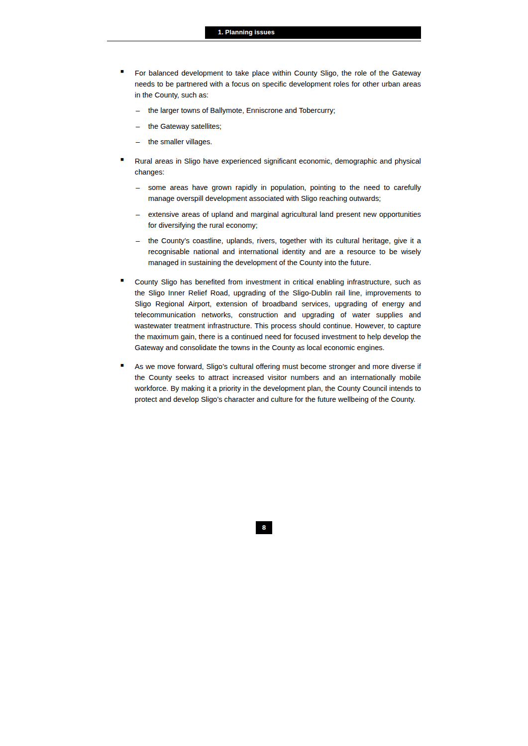1. Planning issues
For balanced development to take place within County Sligo, the role of the Gateway needs to be partnered with a focus on specific development roles for other urban areas in the County, such as:
the larger towns of Ballymote, Enniscrone and Tobercurry;
the Gateway satellites;
the smaller villages.
Rural areas in Sligo have experienced significant economic, demographic and physical changes:
some areas have grown rapidly in population, pointing to the need to carefully manage overspill development associated with Sligo reaching outwards;
extensive areas of upland and marginal agricultural land present new opportunities for diversifying the rural economy;
the County’s coastline, uplands, rivers, together with its cultural heritage, give it a recognisable national and international identity and are a resource to be wisely managed in sustaining the development of the County into the future.
County Sligo has benefited from investment in critical enabling infrastructure, such as the Sligo Inner Relief Road, upgrading of the Sligo-Dublin rail line, improvements to Sligo Regional Airport, extension of broadband services, upgrading of energy and telecommunication networks, construction and upgrading of water supplies and wastewater treatment infrastructure. This process should continue. However, to capture the maximum gain, there is a continued need for focused investment to help develop the Gateway and consolidate the towns in the County as local economic engines.
As we move forward, Sligo’s cultural offering must become stronger and more diverse if the County seeks to attract increased visitor numbers and an internationally mobile workforce. By making it a priority in the development plan, the County Council intends to protect and develop Sligo’s character and culture for the future wellbeing of the County.
8